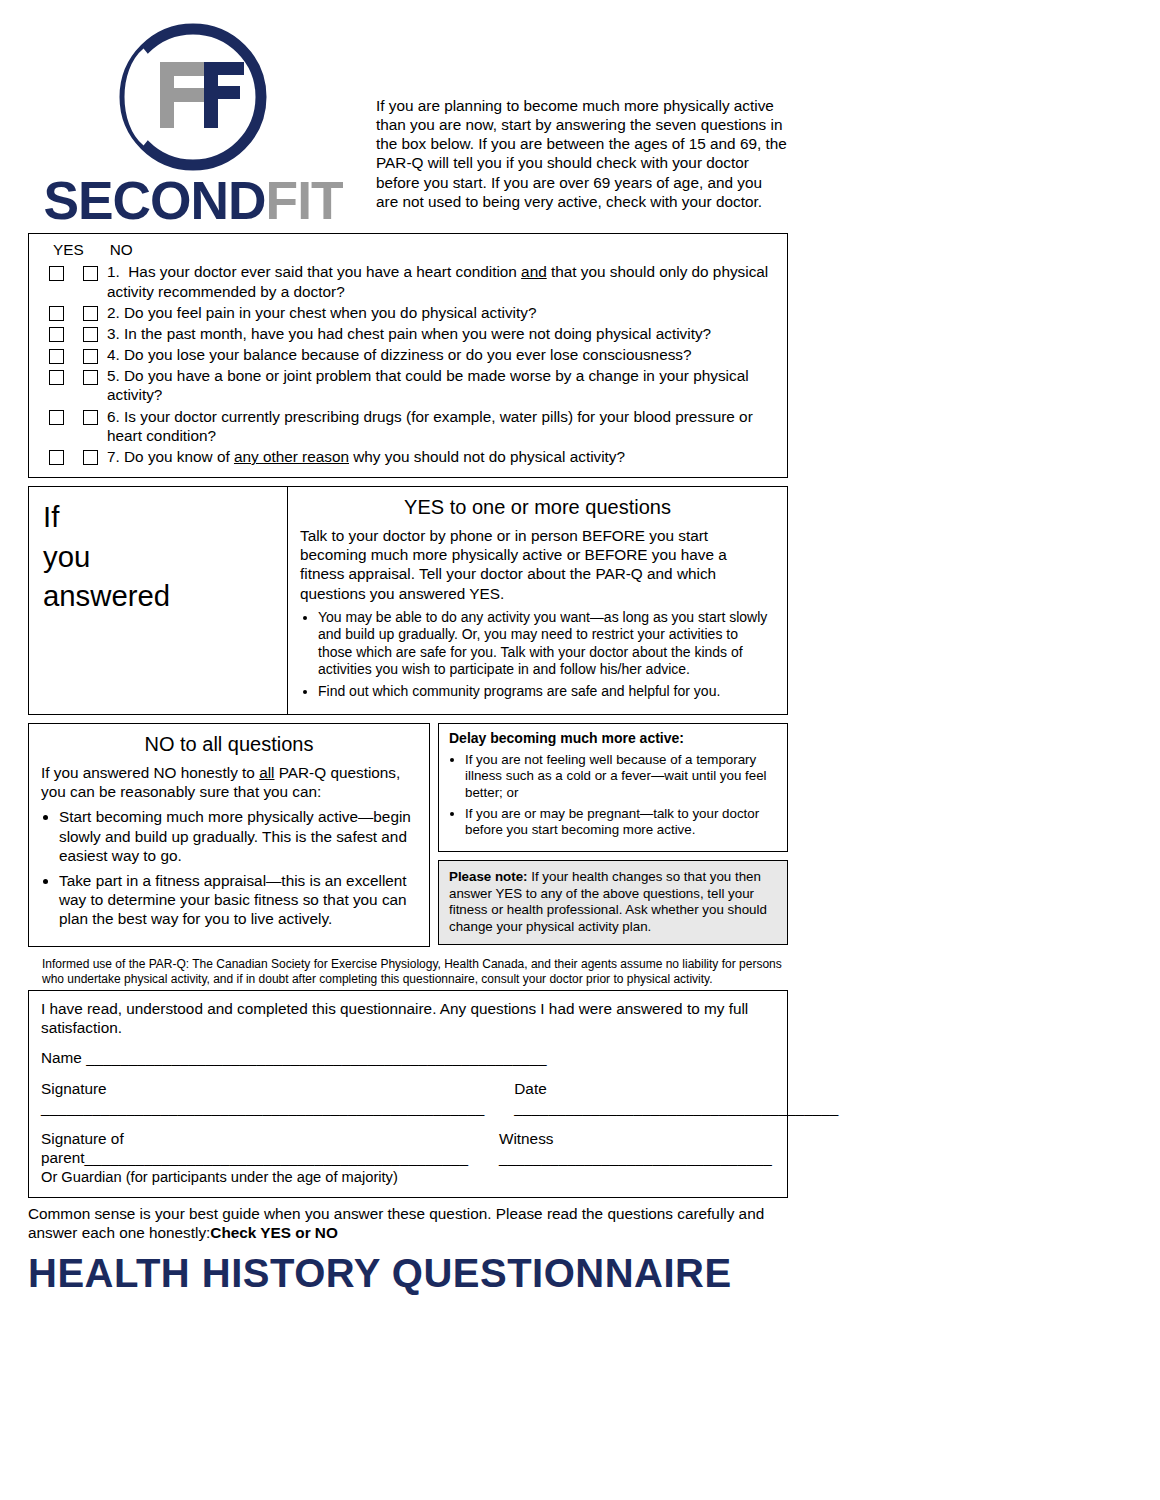SECOND FIT
If you are planning to become much more physically active than you are now, start by answering the seven questions in the box below. If you are between the ages of 15 and 69, the PAR-Q will tell you if you should check with your doctor before you start. If you are over 69 years of age, and you are not used to being very active, check with your doctor.
YES NO
| | | 1. Has your doctor ever said that you have a heart condition and that you should only do physical activity recommended by a doctor? |
| | | 2. Do you feel pain in your chest when you do physical activity? |
| | | 3. In the past month, have you had chest pain when you were not doing physical activity? |
| | | 4. Do you lose your balance because of dizziness or do you ever lose consciousness? |
| | | 5. Do you have a bone or joint problem that could be made worse by a change in your physical activity? |
| | | 6. Is your doctor currently prescribing drugs (for example, water pills) for your blood pressure or heart condition? |
| | | 7. Do you know of any other reason why you should not do physical activity? |
If
you
answered
YES to one or more questions
Talk to your doctor by phone or in person BEFORE you start becoming much more physically active or BEFORE you have a fitness appraisal. Tell your doctor about the PAR-Q and which questions you answered YES.
You may be able to do any activity you want—as long as you start slowly and build up gradually. Or, you may need to restrict your activities to those which are safe for you. Talk with your doctor about the kinds of activities you wish to participate in and follow his/her advice.
Find out which community programs are safe and helpful for you.
NO to all questions
If you answered NO honestly to all PAR-Q questions, you can be reasonably sure that you can:
Start becoming much more physically active—begin slowly and build up gradually. This is the safest and easiest way to go.
Take part in a fitness appraisal—this is an excellent way to determine your basic fitness so that you can plan the best way for you to live actively.
Delay becoming much more active:
If you are not feeling well because of a temporary illness such as a cold or a fever—wait until you feel better; or
If you are or may be pregnant—talk to your doctor before you start becoming more active.
Please note: If your health changes so that you then answer YES to any of the above questions, tell your fitness or health professional. Ask whether you should change your physical activity plan.
Informed use of the PAR-Q: The Canadian Society for Exercise Physiology, Health Canada, and their agents assume no liability for persons who undertake physical activity, and if in doubt after completing this questionnaire, consult your doctor prior to physical activity.
I have read, understood and completed this questionnaire. Any questions I had were answered to my full satisfaction.
Name ______________________________________________________
Signature ____________________________________________________
Date ______________________________________
Signature of parent_____________________________________________
Or Guardian (for participants under the age of majority)
Witness ________________________________
Common sense is your best guide when you answer these question. Please read the questions carefully and answer each one honestly:Check YES or NO
HEALTH HISTORY QUESTIONNAIRE